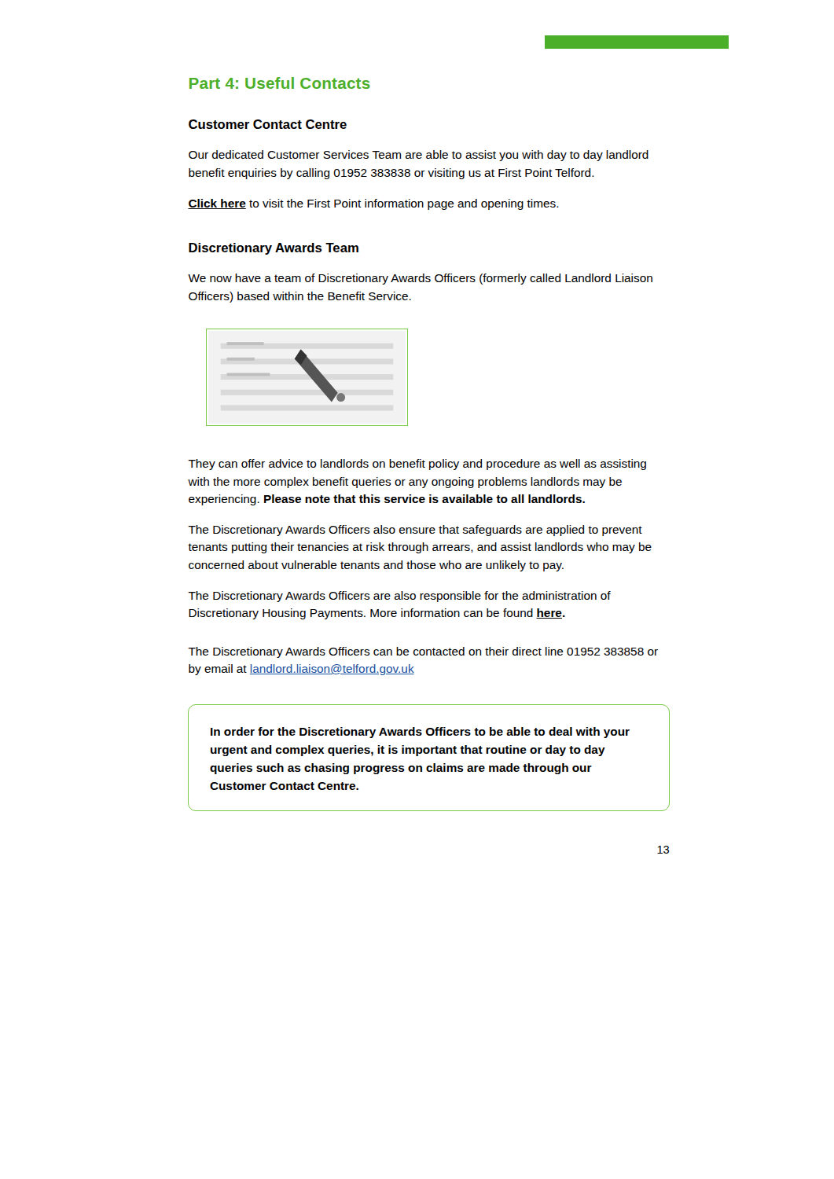Part 4: Useful Contacts
Customer Contact Centre
Our dedicated Customer Services Team are able to assist you with day to day landlord benefit enquiries by calling 01952 383838 or visiting us at First Point Telford.
Click here to visit the First Point information page and opening times.
Discretionary Awards Team
We now have a team of Discretionary Awards Officers (formerly called Landlord Liaison Officers) based within the Benefit Service.
They can offer advice to landlords on benefit policy and procedure as well as assisting with the more complex benefit queries or any ongoing problems landlords may be experiencing. Please note that this service is available to all landlords.
The Discretionary Awards Officers also ensure that safeguards are applied to prevent tenants putting their tenancies at risk through arrears, and assist landlords who may be concerned about vulnerable tenants and those who are unlikely to pay.
The Discretionary Awards Officers are also responsible for the administration of Discretionary Housing Payments. More information can be found here.
The Discretionary Awards Officers can be contacted on their direct line 01952 383858 or by email at landlord.liaison@telford.gov.uk
In order for the Discretionary Awards Officers to be able to deal with your urgent and complex queries, it is important that routine or day to day queries such as chasing progress on claims are made through our Customer Contact Centre.
13